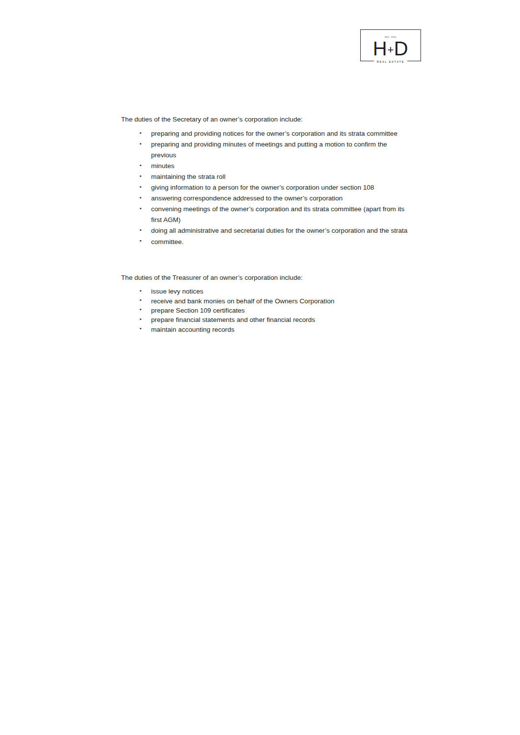EST. 1920
H+D
REAL ESTATE
The duties of the Secretary of an owner’s corporation include:
preparing and providing notices for the owner’s corporation and its strata committee
preparing and providing minutes of meetings and putting a motion to confirm the previous
minutes
maintaining the strata roll
giving information to a person for the owner’s corporation under section 108
answering correspondence addressed to the owner’s corporation
convening meetings of the owner’s corporation and its strata committee (apart from its first AGM)
doing all administrative and secretarial duties for the owner’s corporation and the strata
committee.
The duties of the Treasurer of an owner’s corporation include:
issue levy notices
receive and bank monies on behalf of the Owners Corporation
prepare Section 109 certificates
prepare financial statements and other financial records
maintain accounting records